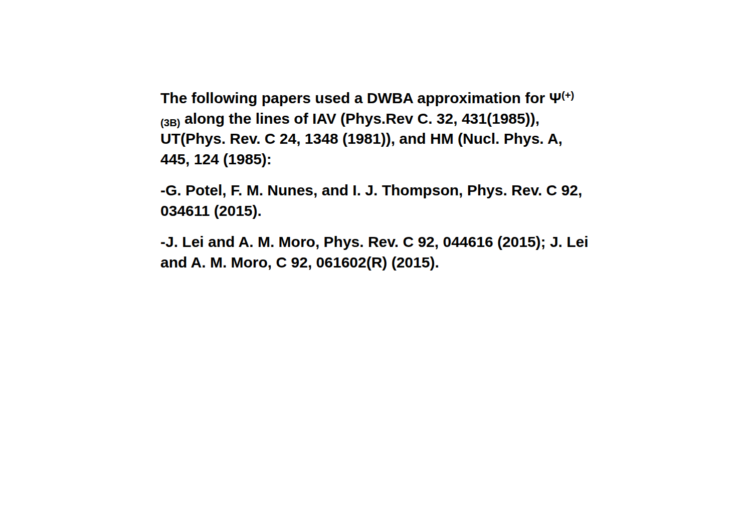The following papers used a DWBA approximation for Ψ(+)(3B) along the lines of IAV (Phys.Rev C. 32, 431(1985)), UT(Phys. Rev. C 24, 1348 (1981)), and HM (Nucl. Phys. A, 445, 124 (1985):
-G. Potel, F. M. Nunes, and I. J. Thompson, Phys. Rev. C 92, 034611 (2015).
-J. Lei and A. M. Moro, Phys. Rev. C 92, 044616 (2015); J. Lei and A. M. Moro, C 92, 061602(R) (2015).